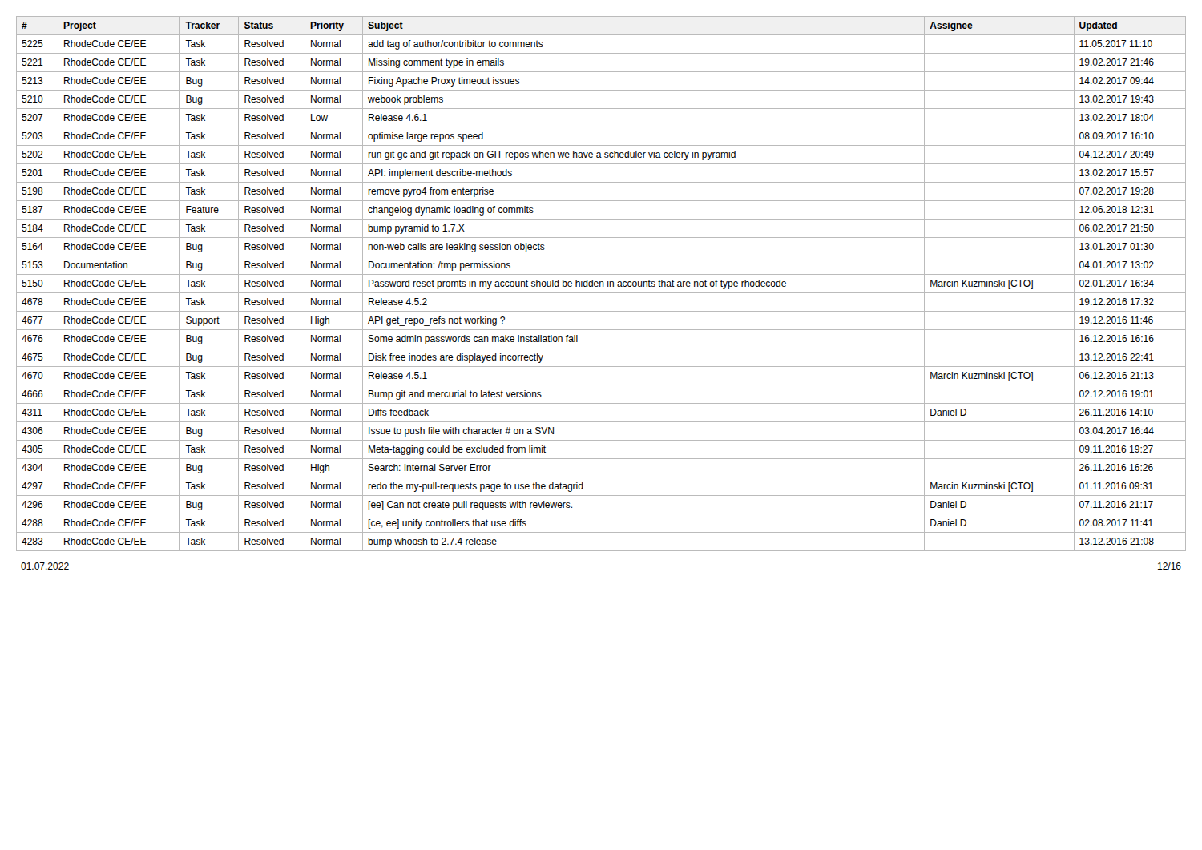| # | Project | Tracker | Status | Priority | Subject | Assignee | Updated |
| --- | --- | --- | --- | --- | --- | --- | --- |
| 5225 | RhodeCode CE/EE | Task | Resolved | Normal | add tag of author/contribitor to comments | | 11.05.2017 11:10 |
| 5221 | RhodeCode CE/EE | Task | Resolved | Normal | Missing comment type in emails | | 19.02.2017 21:46 |
| 5213 | RhodeCode CE/EE | Bug | Resolved | Normal | Fixing Apache Proxy timeout issues | | 14.02.2017 09:44 |
| 5210 | RhodeCode CE/EE | Bug | Resolved | Normal | webook problems | | 13.02.2017 19:43 |
| 5207 | RhodeCode CE/EE | Task | Resolved | Low | Release 4.6.1 | | 13.02.2017 18:04 |
| 5203 | RhodeCode CE/EE | Task | Resolved | Normal | optimise large repos speed | | 08.09.2017 16:10 |
| 5202 | RhodeCode CE/EE | Task | Resolved | Normal | run git gc and git repack on GIT repos when we have a scheduler via celery in pyramid | | 04.12.2017 20:49 |
| 5201 | RhodeCode CE/EE | Task | Resolved | Normal | API: implement describe-methods | | 13.02.2017 15:57 |
| 5198 | RhodeCode CE/EE | Task | Resolved | Normal | remove pyro4 from enterprise | | 07.02.2017 19:28 |
| 5187 | RhodeCode CE/EE | Feature | Resolved | Normal | changelog dynamic loading of commits | | 12.06.2018 12:31 |
| 5184 | RhodeCode CE/EE | Task | Resolved | Normal | bump pyramid to 1.7.X | | 06.02.2017 21:50 |
| 5164 | RhodeCode CE/EE | Bug | Resolved | Normal | non-web calls are leaking session objects | | 13.01.2017 01:30 |
| 5153 | Documentation | Bug | Resolved | Normal | Documentation: /tmp permissions | | 04.01.2017 13:02 |
| 5150 | RhodeCode CE/EE | Task | Resolved | Normal | Password reset promts in my account should be hidden in accounts that are not of type rhodecode | Marcin Kuzminski [CTO] | 02.01.2017 16:34 |
| 4678 | RhodeCode CE/EE | Task | Resolved | Normal | Release 4.5.2 | | 19.12.2016 17:32 |
| 4677 | RhodeCode CE/EE | Support | Resolved | High | API get_repo_refs not working ? | | 19.12.2016 11:46 |
| 4676 | RhodeCode CE/EE | Bug | Resolved | Normal | Some admin passwords can make installation fail | | 16.12.2016 16:16 |
| 4675 | RhodeCode CE/EE | Bug | Resolved | Normal | Disk free inodes are displayed incorrectly | | 13.12.2016 22:41 |
| 4670 | RhodeCode CE/EE | Task | Resolved | Normal | Release 4.5.1 | Marcin Kuzminski [CTO] | 06.12.2016 21:13 |
| 4666 | RhodeCode CE/EE | Task | Resolved | Normal | Bump git and mercurial to latest versions | | 02.12.2016 19:01 |
| 4311 | RhodeCode CE/EE | Task | Resolved | Normal | Diffs feedback | Daniel D | 26.11.2016 14:10 |
| 4306 | RhodeCode CE/EE | Bug | Resolved | Normal | Issue to push file with character # on a SVN | | 03.04.2017 16:44 |
| 4305 | RhodeCode CE/EE | Task | Resolved | Normal | Meta-tagging could be excluded from limit | | 09.11.2016 19:27 |
| 4304 | RhodeCode CE/EE | Bug | Resolved | High | Search: Internal Server Error | | 26.11.2016 16:26 |
| 4297 | RhodeCode CE/EE | Task | Resolved | Normal | redo the my-pull-requests page to use the datagrid | Marcin Kuzminski [CTO] | 01.11.2016 09:31 |
| 4296 | RhodeCode CE/EE | Bug | Resolved | Normal | [ee] Can not create pull requests with reviewers. | Daniel D | 07.11.2016 21:17 |
| 4288 | RhodeCode CE/EE | Task | Resolved | Normal | [ce, ee] unify controllers that use diffs | Daniel D | 02.08.2017 11:41 |
| 4283 | RhodeCode CE/EE | Task | Resolved | Normal | bump whoosh to 2.7.4 release | | 13.12.2016 21:08 |
| 01.07.2022 | 12/16 |